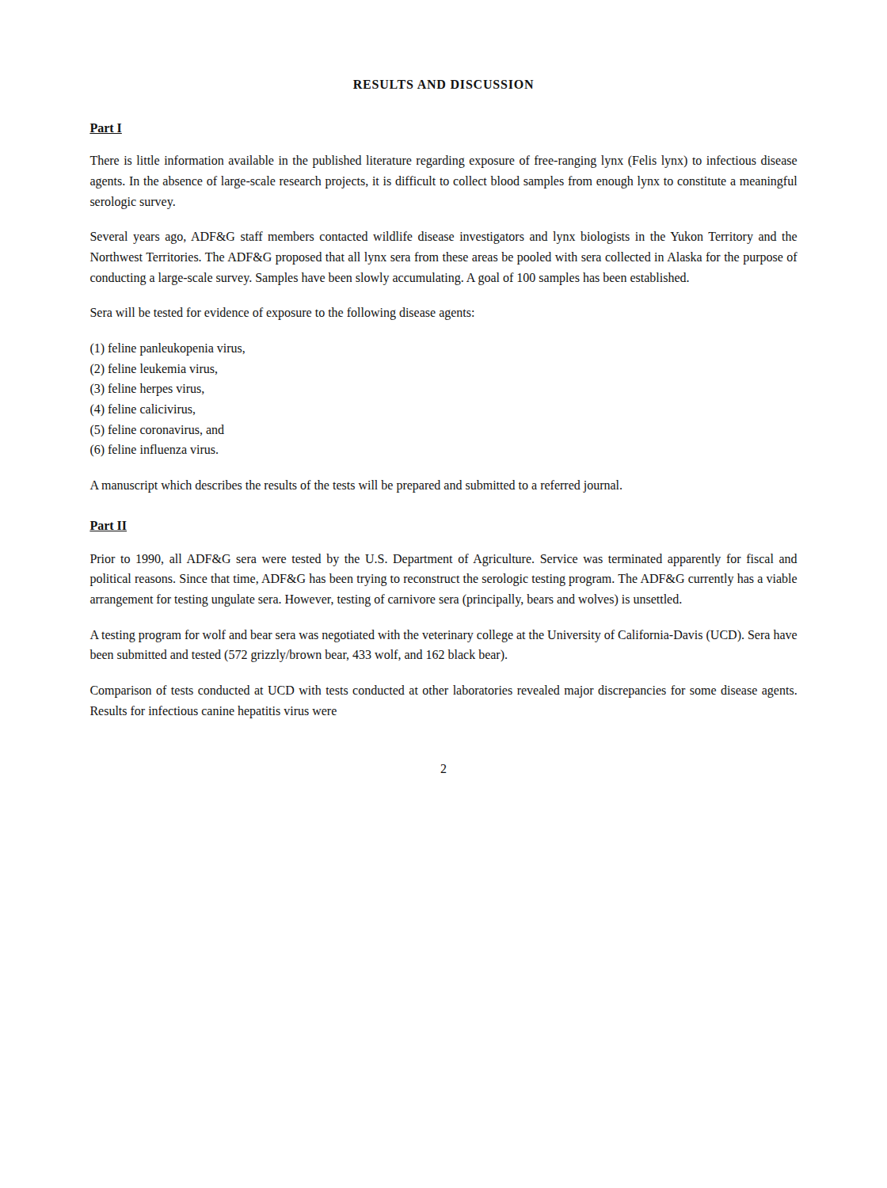RESULTS AND DISCUSSION
Part I
There is little information available in the published literature regarding exposure of free-ranging lynx (Felis lynx) to infectious disease agents. In the absence of large-scale research projects, it is difficult to collect blood samples from enough lynx to constitute a meaningful serologic survey.
Several years ago, ADF&G staff members contacted wildlife disease investigators and lynx biologists in the Yukon Territory and the Northwest Territories. The ADF&G proposed that all lynx sera from these areas be pooled with sera collected in Alaska for the purpose of conducting a large-scale survey. Samples have been slowly accumulating. A goal of 100 samples has been established.
Sera will be tested for evidence of exposure to the following disease agents:
(1) feline panleukopenia virus,
(2) feline leukemia virus,
(3) feline herpes virus,
(4) feline calicivirus,
(5) feline coronavirus, and
(6) feline influenza virus.
A manuscript which describes the results of the tests will be prepared and submitted to a referred journal.
Part II
Prior to 1990, all ADF&G sera were tested by the U.S. Department of Agriculture. Service was terminated apparently for fiscal and political reasons. Since that time, ADF&G has been trying to reconstruct the serologic testing program. The ADF&G currently has a viable arrangement for testing ungulate sera. However, testing of carnivore sera (principally, bears and wolves) is unsettled.
A testing program for wolf and bear sera was negotiated with the veterinary college at the University of California-Davis (UCD). Sera have been submitted and tested (572 grizzly/brown bear, 433 wolf, and 162 black bear).
Comparison of tests conducted at UCD with tests conducted at other laboratories revealed major discrepancies for some disease agents. Results for infectious canine hepatitis virus were
2